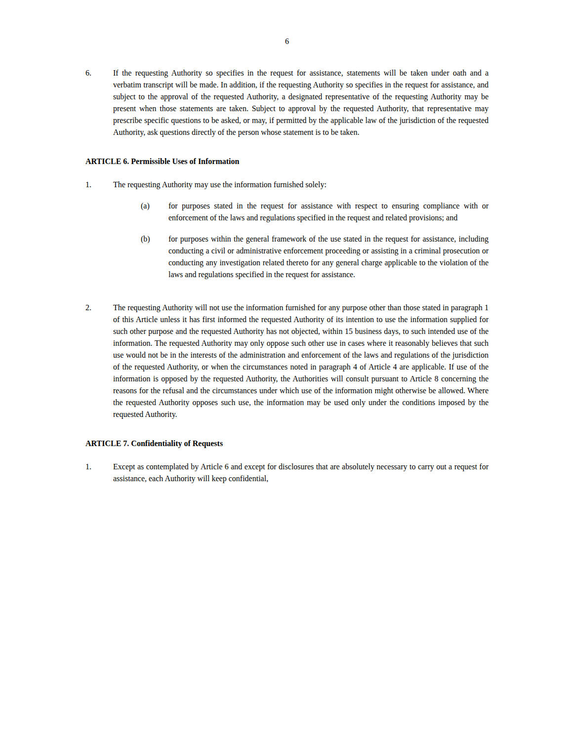6
6.
If the requesting Authority so specifies in the request for assistance, statements will be taken under oath and a verbatim transcript will be made. In addition, if the requesting Authority so specifies in the request for assistance, and subject to the approval of the requested Authority, a designated representative of the requesting Authority may be present when those statements are taken. Subject to approval by the requested Authority, that representative may prescribe specific questions to be asked, or may, if permitted by the applicable law of the jurisdiction of the requested Authority, ask questions directly of the person whose statement is to be taken.
ARTICLE 6. Permissible Uses of Information
1.
The requesting Authority may use the information furnished solely:
(a)
for purposes stated in the request for assistance with respect to ensuring compliance with or enforcement of the laws and regulations specified in the request and related provisions; and
(b)
for purposes within the general framework of the use stated in the request for assistance, including conducting a civil or administrative enforcement proceeding or assisting in a criminal prosecution or conducting any investigation related thereto for any general charge applicable to the violation of the laws and regulations specified in the request for assistance.
2.
The requesting Authority will not use the information furnished for any purpose other than those stated in paragraph 1 of this Article unless it has first informed the requested Authority of its intention to use the information supplied for such other purpose and the requested Authority has not objected, within 15 business days, to such intended use of the information. The requested Authority may only oppose such other use in cases where it reasonably believes that such use would not be in the interests of the administration and enforcement of the laws and regulations of the jurisdiction of the requested Authority, or when the circumstances noted in paragraph 4 of Article 4 are applicable. If use of the information is opposed by the requested Authority, the Authorities will consult pursuant to Article 8 concerning the reasons for the refusal and the circumstances under which use of the information might otherwise be allowed. Where the requested Authority opposes such use, the information may be used only under the conditions imposed by the requested Authority.
ARTICLE 7. Confidentiality of Requests
1.
Except as contemplated by Article 6 and except for disclosures that are absolutely necessary to carry out a request for assistance, each Authority will keep confidential,